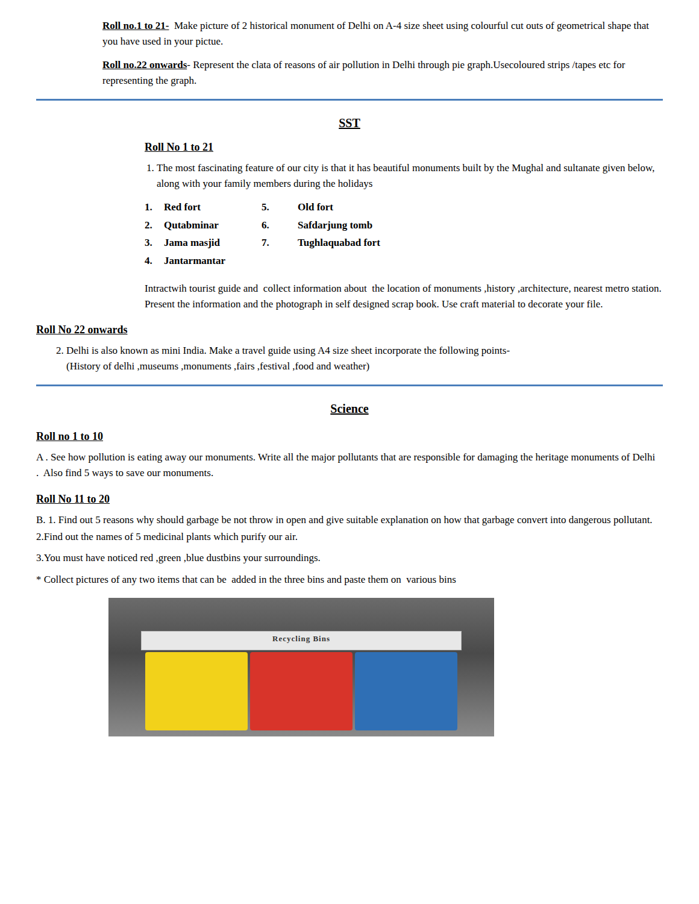Roll no.1 to 21- Make picture of 2 historical monument of Delhi on A-4 size sheet using colourful cut outs of geometrical shape that you have used in your pictue.
Roll no.22 onwards- Represent the clata of reasons of air pollution in Delhi through pie graph.Usecoloured strips /tapes etc for representing the graph.
SST
Roll No 1 to 21
The most fascinating feature of our city is that it has beautiful monuments built by the Mughal and sultanate given below, along with your family members during the holidays
| 1. | Red fort | 5. | Old fort |
| 2. | Qutabminar | 6. | Safdarjung tomb |
| 3. | Jama masjid | 7. | Tughlaquabad fort |
| 4. | Jantarmantar | | |
Intractwih tourist guide and collect information about the location of monuments ,history ,architecture, nearest metro station. Present the information and the photograph in self designed scrap book. Use craft material to decorate your file.
Roll No 22 onwards
Delhi is also known as mini India. Make a travel guide using A4 size sheet incorporate the following points-
(History of delhi ,museums ,monuments ,fairs ,festival ,food and weather)
Science
Roll no 1 to 10
A . See how pollution is eating away our monuments. Write all the major pollutants that are responsible for damaging the heritage monuments of Delhi . Also find 5 ways to save our monuments.
Roll No 11 to 20
B. 1. Find out 5 reasons why should garbage be not throw in open and give suitable explanation on how that garbage convert into dangerous pollutant.
2.Find out the names of 5 medicinal plants which purify our air.
3.You must have noticed red ,green ,blue dustbins your surroundings.
* Collect pictures of any two items that can be added in the three bins and paste them on various bins
Recycling Bins